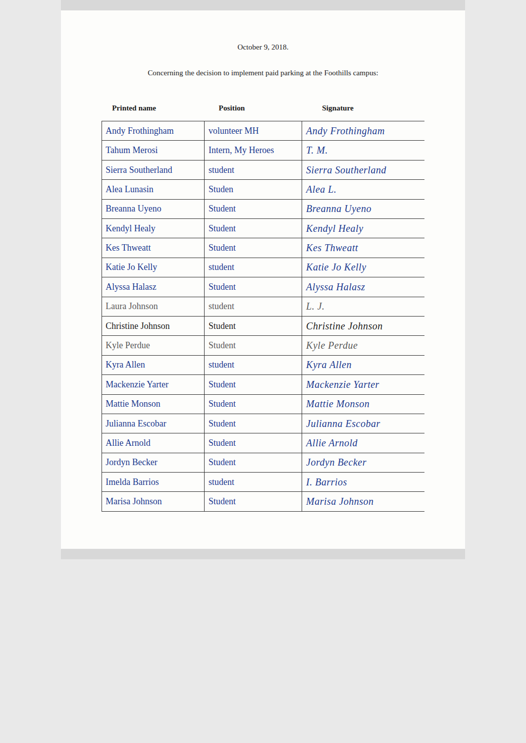October 9, 2018.
Concerning the decision to implement paid parking at the Foothills campus:
| Printed name | Position | Signature |
| --- | --- | --- |
| Andy Frothingham | volunteer MH | Andy Frothingham |
| Tahum Merosi | Intern, My Heroes | T. M. |
| Sierra Southerland | student | Sierra Southerland |
| Alea Lunasin | Studen | Alea L. |
| Breanna Uyeno | Student | Breanna Uyeno |
| Kendyl Healy | Student | Kendyl Healy |
| Kes Thweatt | Student | Kes Thweatt |
| Katie Jo Kelly | student | Katie Jo Kelly |
| Alyssa Halasz | Student | Alyssa Halasz |
| Laura Johnson | student | L. J. |
| Christine Johnson | Student | Christine Johnson |
| Kyle Perdue | Student | Kyle Perdue |
| Kyra Allen | student | Kyra Allen |
| Mackenzie Yarter | Student | Mackenzie Yarter |
| Mattie Monson | Student | Mattie Monson |
| Julianna Escobar | Student | Julianna Escobar |
| Allie Arnold | Student | Allie Arnold |
| Jordyn Becker | Student | Jordyn Becker |
| Imelda Barrios | student | I. Barrios |
| Marisa Johnson | Student | Marisa Johnson |